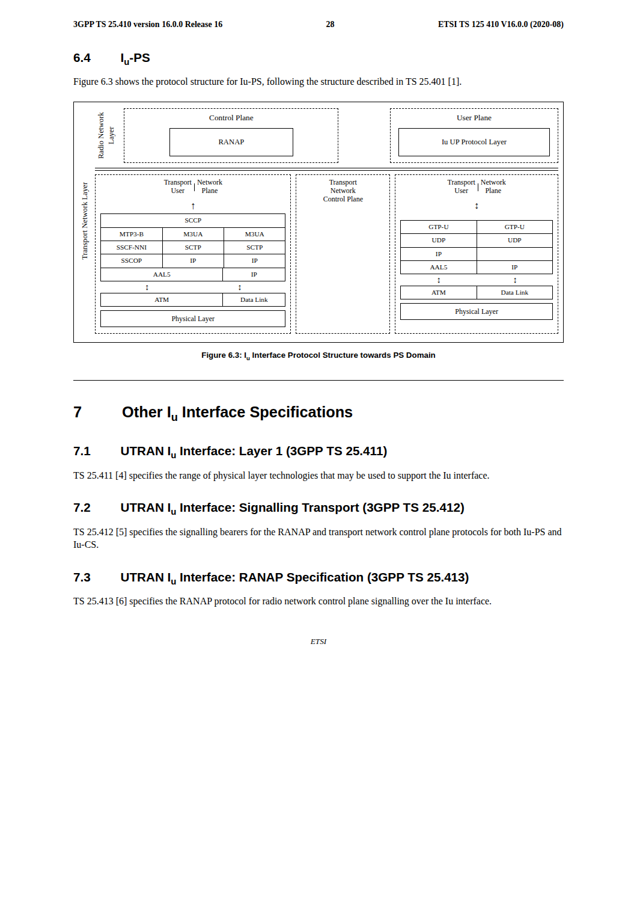3GPP TS 25.410 version 16.0.0 Release 16
28
ETSI TS 125 410 V16.0.0 (2020-08)
6.4 Iu-PS
Figure 6.3 shows the protocol structure for Iu-PS, following the structure described in TS 25.401 [1].
Transport Network Layer
Radio Network
Layer
Control Plane
RANAP
User Plane
Iu UP Protocol Layer
Transport
User Network
Plane
↑
SCCP
MTP3-B
M3UA
M3UA
SSCF-NNI
SCTP
SCTP
SSCOP
IP
IP
AAL5
IP
↕ ↕
ATM
Data Link
Physical Layer
Transport
Network
Control Plane
Transport
User Network
Plane
↕
GTP-U
GTP-U
UDP
UDP
IP
AAL5
IP
↕ ↕
ATM
Data Link
Physical Layer
Figure 6.3: Iu Interface Protocol Structure towards PS Domain
7 Other Iu Interface Specifications
7.1 UTRAN Iu Interface: Layer 1 (3GPP TS 25.411)
TS 25.411 [4] specifies the range of physical layer technologies that may be used to support the Iu interface.
7.2 UTRAN Iu Interface: Signalling Transport (3GPP TS 25.412)
TS 25.412 [5] specifies the signalling bearers for the RANAP and transport network control plane protocols for both Iu-PS and Iu-CS.
7.3 UTRAN Iu Interface: RANAP Specification (3GPP TS 25.413)
TS 25.413 [6] specifies the RANAP protocol for radio network control plane signalling over the Iu interface.
ETSI